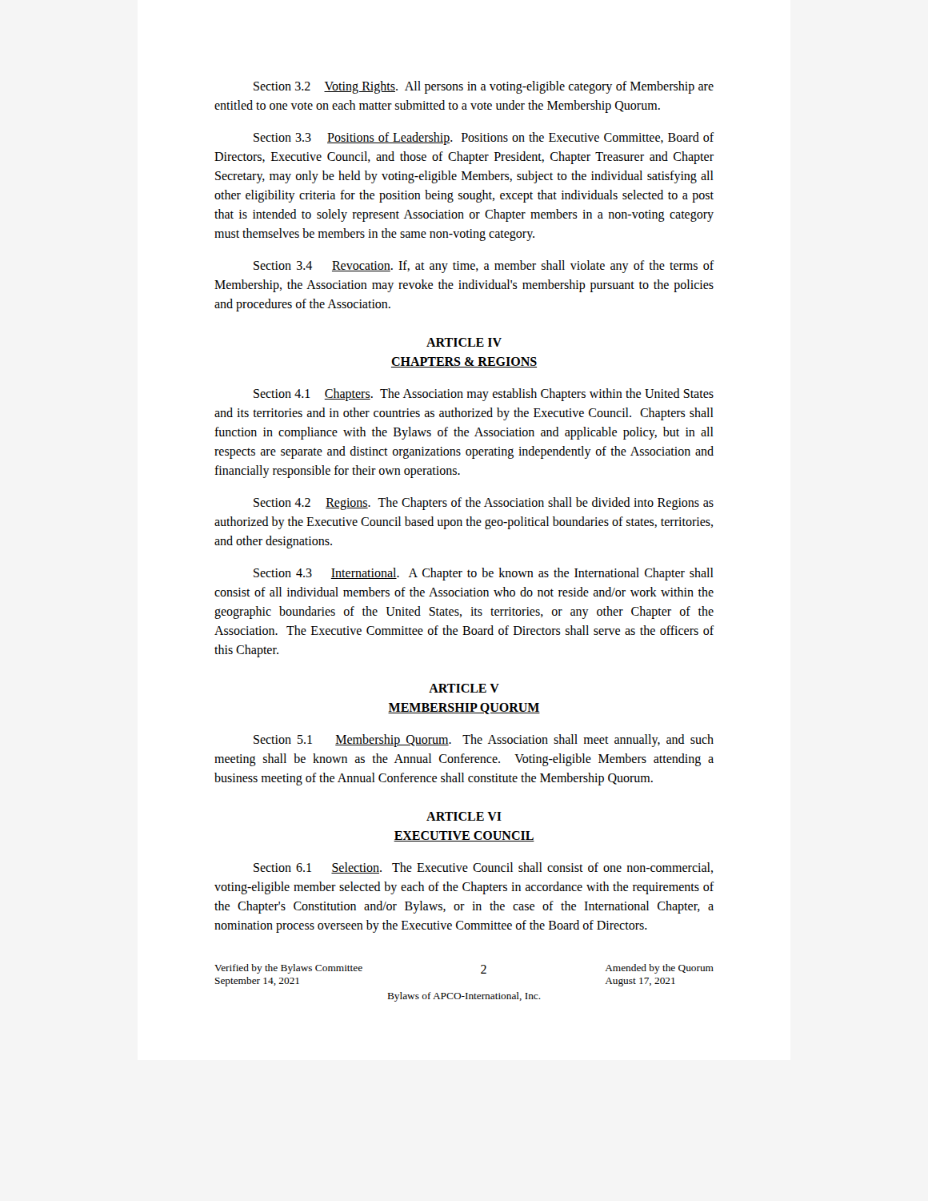Section 3.2 Voting Rights. All persons in a voting-eligible category of Membership are entitled to one vote on each matter submitted to a vote under the Membership Quorum.
Section 3.3 Positions of Leadership. Positions on the Executive Committee, Board of Directors, Executive Council, and those of Chapter President, Chapter Treasurer and Chapter Secretary, may only be held by voting-eligible Members, subject to the individual satisfying all other eligibility criteria for the position being sought, except that individuals selected to a post that is intended to solely represent Association or Chapter members in a non-voting category must themselves be members in the same non-voting category.
Section 3.4 Revocation. If, at any time, a member shall violate any of the terms of Membership, the Association may revoke the individual's membership pursuant to the policies and procedures of the Association.
ARTICLE IV CHAPTERS & REGIONS
Section 4.1 Chapters. The Association may establish Chapters within the United States and its territories and in other countries as authorized by the Executive Council. Chapters shall function in compliance with the Bylaws of the Association and applicable policy, but in all respects are separate and distinct organizations operating independently of the Association and financially responsible for their own operations.
Section 4.2 Regions. The Chapters of the Association shall be divided into Regions as authorized by the Executive Council based upon the geo-political boundaries of states, territories, and other designations.
Section 4.3 International. A Chapter to be known as the International Chapter shall consist of all individual members of the Association who do not reside and/or work within the geographic boundaries of the United States, its territories, or any other Chapter of the Association. The Executive Committee of the Board of Directors shall serve as the officers of this Chapter.
ARTICLE V MEMBERSHIP QUORUM
Section 5.1 Membership Quorum. The Association shall meet annually, and such meeting shall be known as the Annual Conference. Voting-eligible Members attending a business meeting of the Annual Conference shall constitute the Membership Quorum.
ARTICLE VI EXECUTIVE COUNCIL
Section 6.1 Selection. The Executive Council shall consist of one non-commercial, voting-eligible member selected by each of the Chapters in accordance with the requirements of the Chapter's Constitution and/or Bylaws, or in the case of the International Chapter, a nomination process overseen by the Executive Committee of the Board of Directors.
Verified by the Bylaws Committee
September 14, 2021
2
Amended by the Quorum
August 17, 2021
Bylaws of APCO-International, Inc.